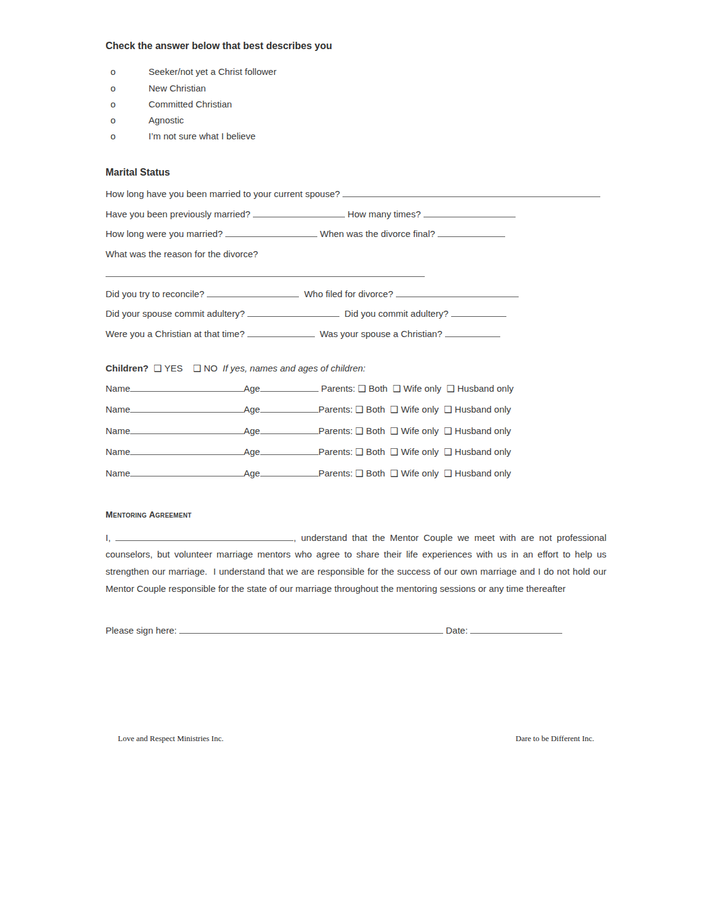Check the answer below that best describes you
Seeker/not yet a Christ follower
New Christian
Committed Christian
Agnostic
I’m not sure what I believe
Marital Status
How long have you been married to your current spouse?
Have you been previously married? How many times?
How long were you married? When was the divorce final?
What was the reason for the divorce?
Did you try to reconcile? Who filed for divorce?
Did your spouse commit adultery? Did you commit adultery?
Were you a Christian at that time? Was your spouse a Christian?
Children? ❑ YES ❑ NO If yes, names and ages of children:
Name Age Parents: ❑ Both ❑ Wife only ❑ Husband only
Name Age Parents: ❑ Both ❑ Wife only ❑ Husband only
Name Age Parents: ❑ Both ❑ Wife only ❑ Husband only
Name Age Parents: ❑ Both ❑ Wife only ❑ Husband only
Name Age Parents: ❑ Both ❑ Wife only ❑ Husband only
Mentoring Agreement
I, , understand that the Mentor Couple we meet with are not professional counselors, but volunteer marriage mentors who agree to share their life experiences with us in an effort to help us strengthen our marriage. I understand that we are responsible for the success of our own marriage and I do not hold our Mentor Couple responsible for the state of our marriage throughout the mentoring sessions or any time thereafter
Please sign here: Date:
Love and Respect Ministries Inc. Dare to be Different Inc.